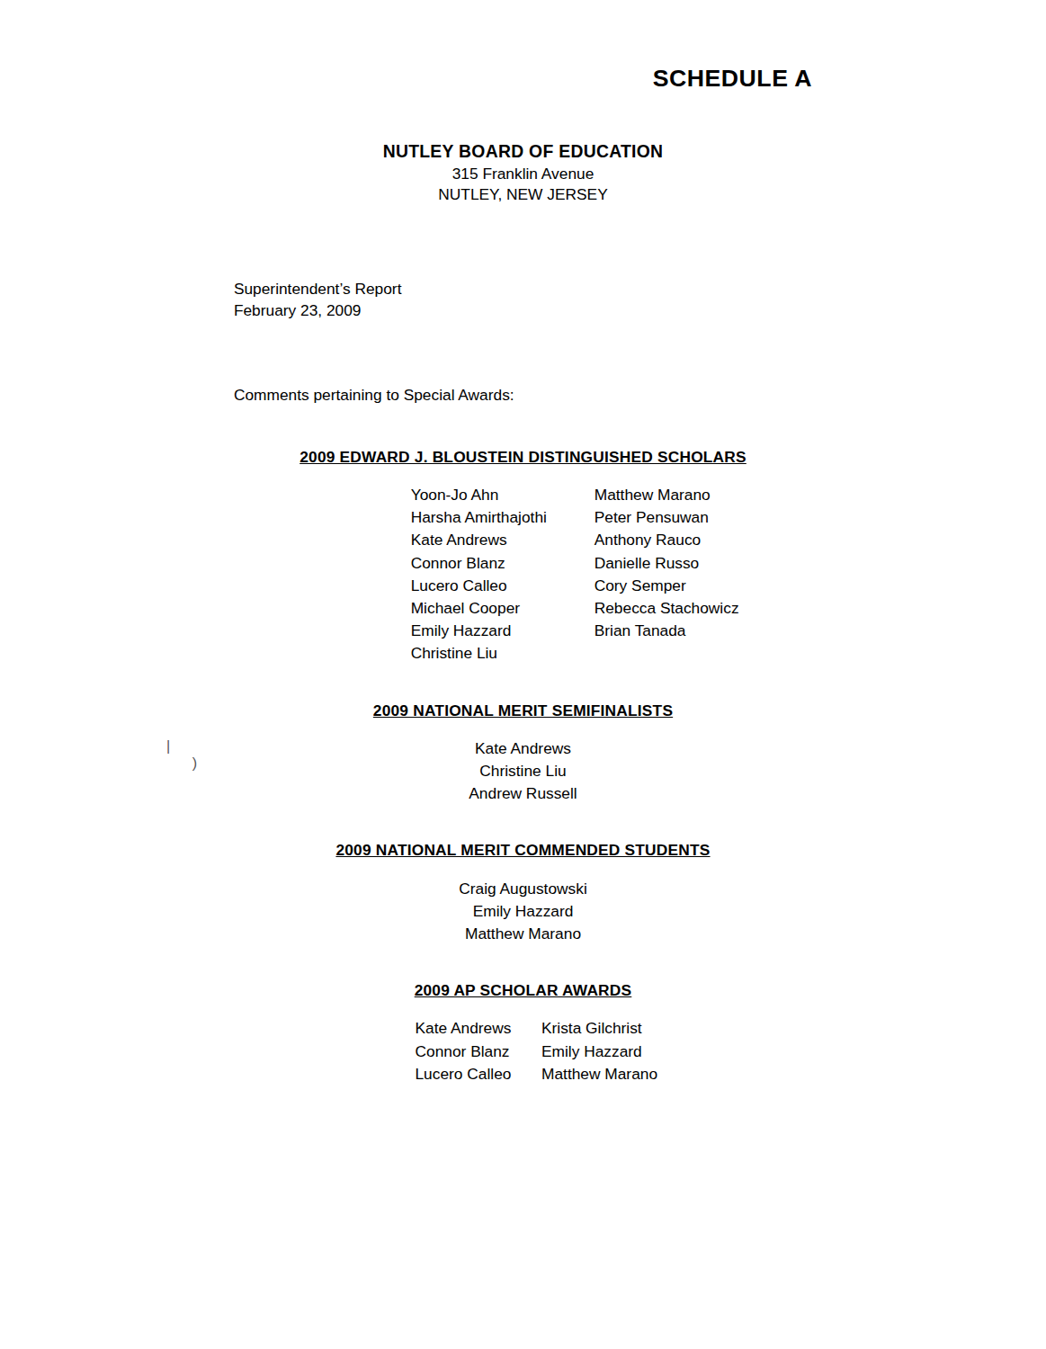SCHEDULE A
NUTLEY BOARD OF EDUCATION
315 Franklin Avenue
NUTLEY, NEW JERSEY
Superintendent’s Report
February 23, 2009
Comments pertaining to Special Awards:
2009 EDWARD J. BLOUSTEIN DISTINGUISHED SCHOLARS
| Yoon-Jo Ahn | Matthew Marano |
| Harsha Amirthajothi | Peter Pensuwan |
| Kate Andrews | Anthony Rauco |
| Connor Blanz | Danielle Russo |
| Lucero Calleo | Cory Semper |
| Michael Cooper | Rebecca Stachowicz |
| Emily Hazzard | Brian Tanada |
| Christine Liu | |
2009 NATIONAL MERIT SEMIFINALISTS
Kate Andrews
Christine Liu
Andrew Russell
2009 NATIONAL MERIT COMMENDED STUDENTS
Craig Augustowski
Emily Hazzard
Matthew Marano
2009 AP SCHOLAR AWARDS
| Kate Andrews | Krista Gilchrist |
| Connor Blanz | Emily Hazzard |
| Lucero Calleo | Matthew Marano |
|
)